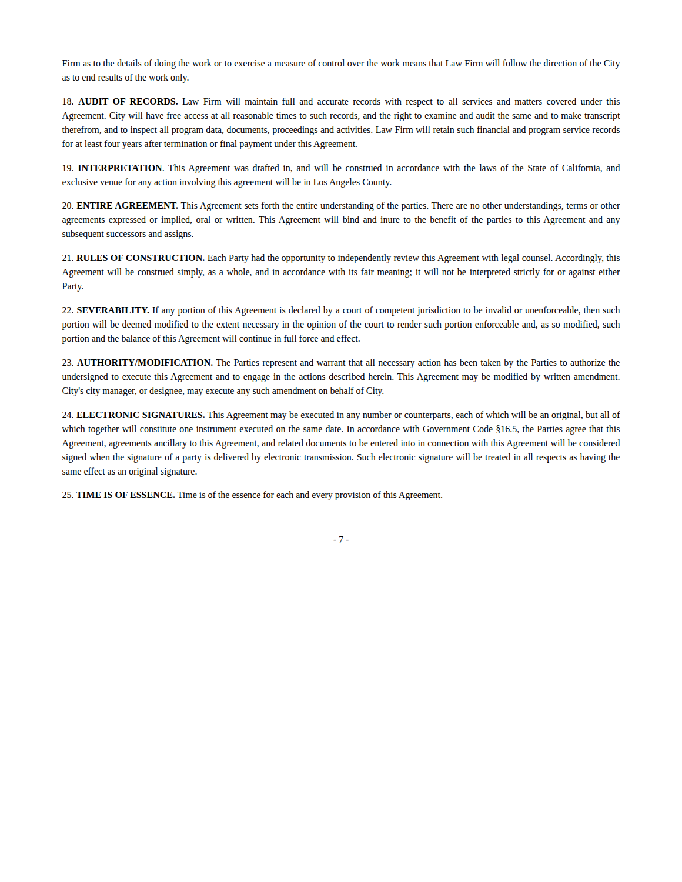Firm as to the details of doing the work or to exercise a measure of control over the work means that Law Firm will follow the direction of the City as to end results of the work only.
18. AUDIT OF RECORDS. Law Firm will maintain full and accurate records with respect to all services and matters covered under this Agreement. City will have free access at all reasonable times to such records, and the right to examine and audit the same and to make transcript therefrom, and to inspect all program data, documents, proceedings and activities. Law Firm will retain such financial and program service records for at least four years after termination or final payment under this Agreement.
19. INTERPRETATION. This Agreement was drafted in, and will be construed in accordance with the laws of the State of California, and exclusive venue for any action involving this agreement will be in Los Angeles County.
20. ENTIRE AGREEMENT. This Agreement sets forth the entire understanding of the parties. There are no other understandings, terms or other agreements expressed or implied, oral or written. This Agreement will bind and inure to the benefit of the parties to this Agreement and any subsequent successors and assigns.
21. RULES OF CONSTRUCTION. Each Party had the opportunity to independently review this Agreement with legal counsel. Accordingly, this Agreement will be construed simply, as a whole, and in accordance with its fair meaning; it will not be interpreted strictly for or against either Party.
22. SEVERABILITY. If any portion of this Agreement is declared by a court of competent jurisdiction to be invalid or unenforceable, then such portion will be deemed modified to the extent necessary in the opinion of the court to render such portion enforceable and, as so modified, such portion and the balance of this Agreement will continue in full force and effect.
23. AUTHORITY/MODIFICATION. The Parties represent and warrant that all necessary action has been taken by the Parties to authorize the undersigned to execute this Agreement and to engage in the actions described herein. This Agreement may be modified by written amendment. City's city manager, or designee, may execute any such amendment on behalf of City.
24. ELECTRONIC SIGNATURES. This Agreement may be executed in any number or counterparts, each of which will be an original, but all of which together will constitute one instrument executed on the same date. In accordance with Government Code §16.5, the Parties agree that this Agreement, agreements ancillary to this Agreement, and related documents to be entered into in connection with this Agreement will be considered signed when the signature of a party is delivered by electronic transmission. Such electronic signature will be treated in all respects as having the same effect as an original signature.
25. TIME IS OF ESSENCE. Time is of the essence for each and every provision of this Agreement.
- 7 -